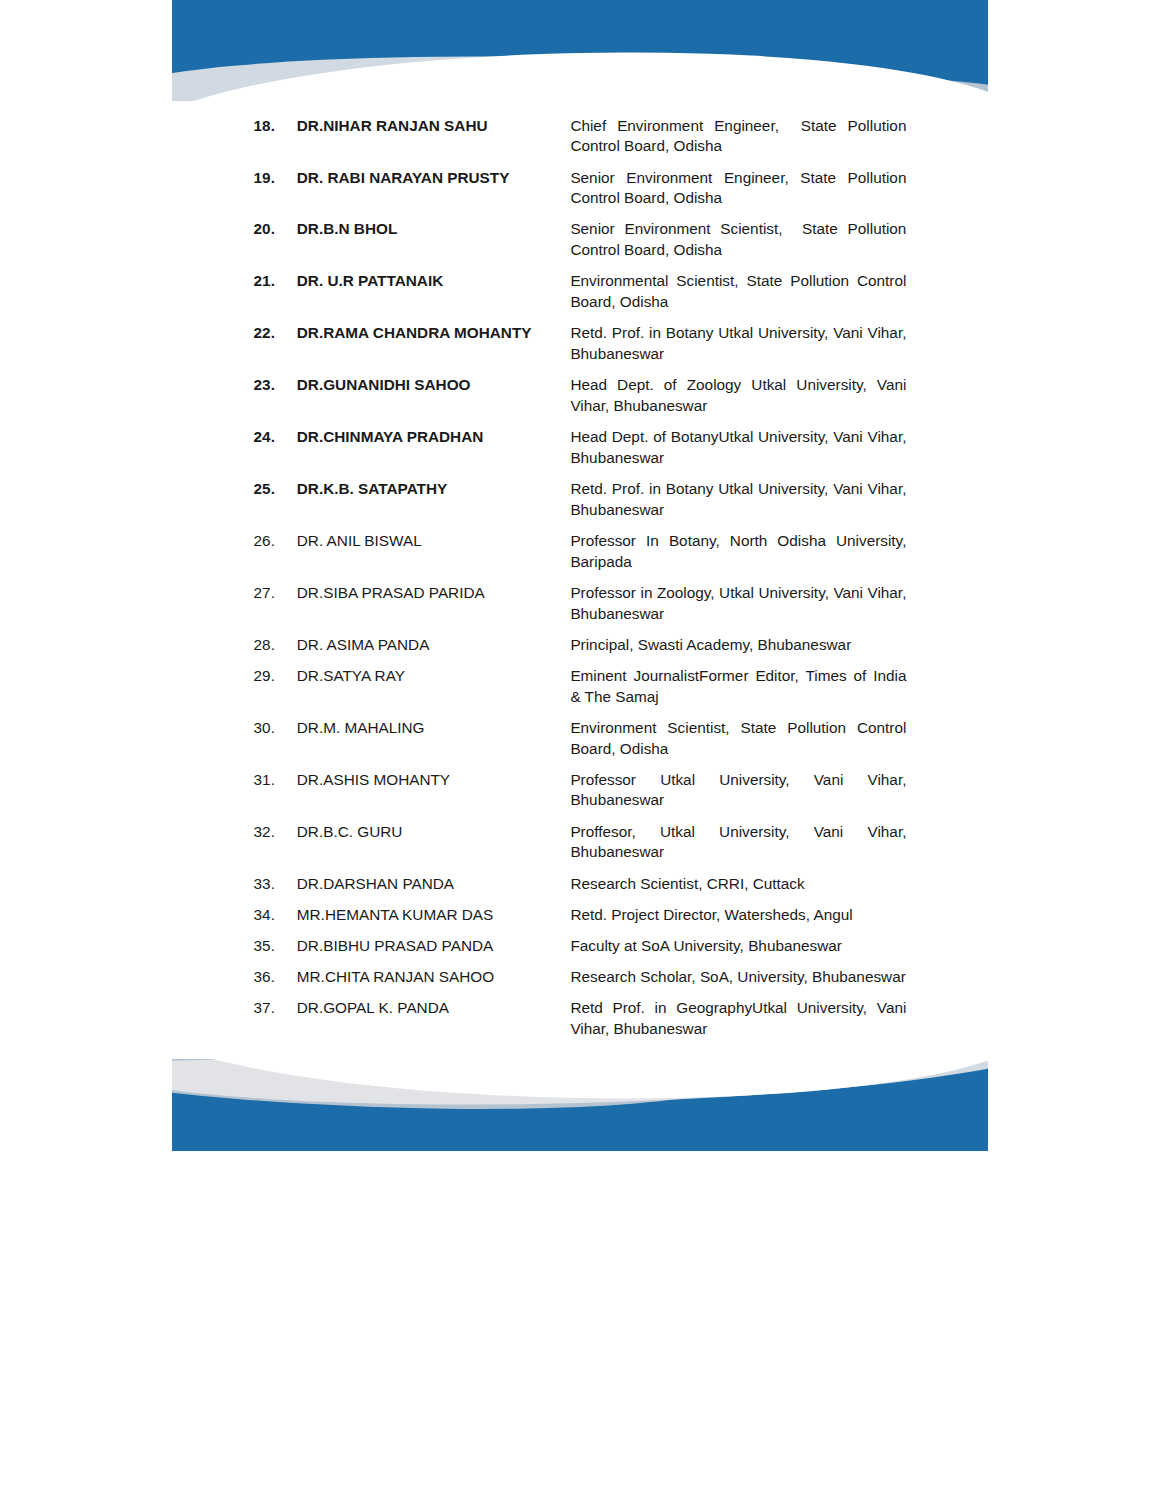| 18. | DR.NIHAR RANJAN SAHU | Chief Environment Engineer, State Pollution Control Board, Odisha |
| 19. | DR. RABI NARAYAN PRUSTY | Senior Environment Engineer, State Pollution Control Board, Odisha |
| 20. | DR.B.N BHOL | Senior Environment Scientist, State Pollution Control Board, Odisha |
| 21. | DR. U.R PATTANAIK | Environmental Scientist, State Pollution Control Board, Odisha |
| 22. | DR.RAMA CHANDRA MOHANTY | Retd. Prof. in Botany Utkal University, Vani Vihar, Bhubaneswar |
| 23. | DR.GUNANIDHI SAHOO | Head Dept. of Zoology Utkal University, Vani Vihar, Bhubaneswar |
| 24. | DR.CHINMAYA PRADHAN | Head Dept. of BotanyUtkal University, Vani Vihar, Bhubaneswar |
| 25. | DR.K.B. SATAPATHY | Retd. Prof. in Botany Utkal University, Vani Vihar, Bhubaneswar |
| 26. | DR. ANIL BISWAL | Professor In Botany, North Odisha University, Baripada |
| 27. | DR.SIBA PRASAD PARIDA | Professor in Zoology, Utkal University, Vani Vihar, Bhubaneswar |
| 28. | DR. ASIMA PANDA | Principal, Swasti Academy, Bhubaneswar |
| 29. | DR.SATYA RAY | Eminent JournalistFormer Editor, Times of India & The Samaj |
| 30. | DR.M. MAHALING | Environment Scientist, State Pollution Control Board, Odisha |
| 31. | DR.ASHIS MOHANTY | Professor Utkal University, Vani Vihar, Bhubaneswar |
| 32. | DR.B.C. GURU | Proffesor, Utkal University, Vani Vihar, Bhubaneswar |
| 33. | DR.DARSHAN PANDA | Research Scientist, CRRI, Cuttack |
| 34. | MR.HEMANTA KUMAR DAS | Retd. Project Director, Watersheds, Angul |
| 35. | DR.BIBHU PRASAD PANDA | Faculty at SoA University, Bhubaneswar |
| 36. | MR.CHITA RANJAN SAHOO | Research Scholar, SoA, University, Bhubaneswar |
| 37. | DR.GOPAL K. PANDA | Retd Prof. in GeographyUtkal University, Vani Vihar, Bhubaneswar |